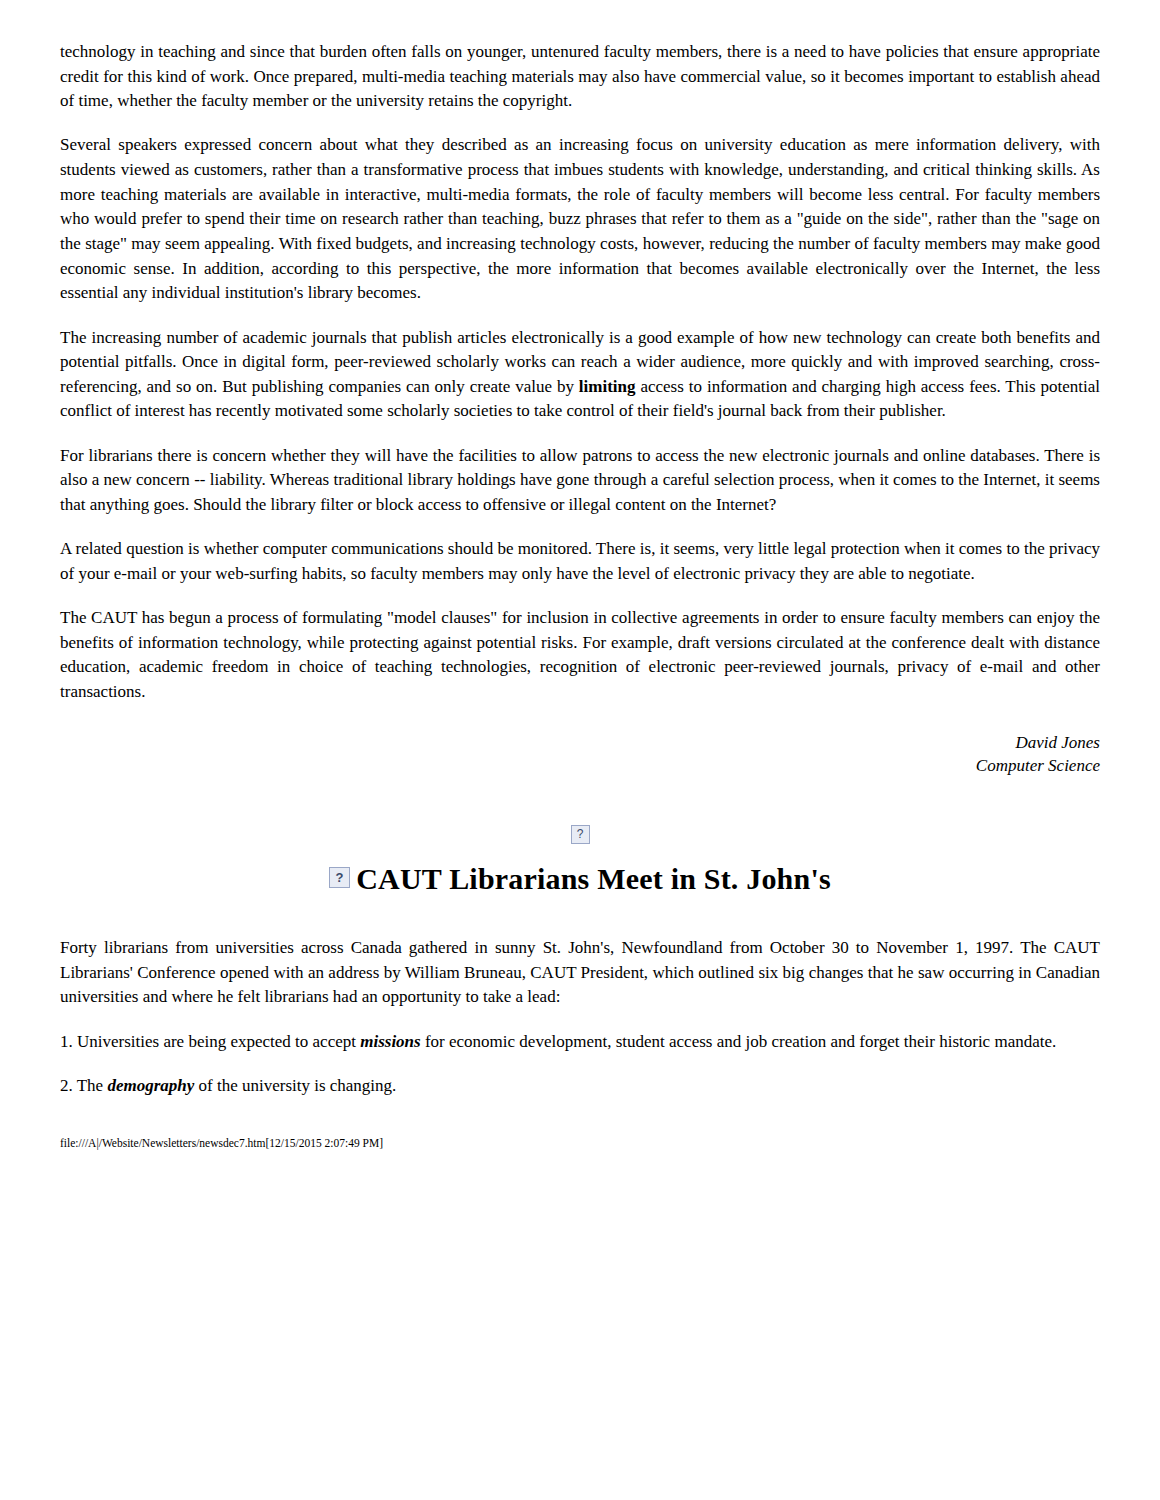technology in teaching and since that burden often falls on younger, untenured faculty members, there is a need to have policies that ensure appropriate credit for this kind of work. Once prepared, multi-media teaching materials may also have commercial value, so it becomes important to establish ahead of time, whether the faculty member or the university retains the copyright.
Several speakers expressed concern about what they described as an increasing focus on university education as mere information delivery, with students viewed as customers, rather than a transformative process that imbues students with knowledge, understanding, and critical thinking skills. As more teaching materials are available in interactive, multi-media formats, the role of faculty members will become less central. For faculty members who would prefer to spend their time on research rather than teaching, buzz phrases that refer to them as a "guide on the side", rather than the "sage on the stage" may seem appealing. With fixed budgets, and increasing technology costs, however, reducing the number of faculty members may make good economic sense. In addition, according to this perspective, the more information that becomes available electronically over the Internet, the less essential any individual institution's library becomes.
The increasing number of academic journals that publish articles electronically is a good example of how new technology can create both benefits and potential pitfalls. Once in digital form, peer-reviewed scholarly works can reach a wider audience, more quickly and with improved searching, cross-referencing, and so on. But publishing companies can only create value by limiting access to information and charging high access fees. This potential conflict of interest has recently motivated some scholarly societies to take control of their field's journal back from their publisher.
For librarians there is concern whether they will have the facilities to allow patrons to access the new electronic journals and online databases. There is also a new concern -- liability. Whereas traditional library holdings have gone through a careful selection process, when it comes to the Internet, it seems that anything goes. Should the library filter or block access to offensive or illegal content on the Internet?
A related question is whether computer communications should be monitored. There is, it seems, very little legal protection when it comes to the privacy of your e-mail or your web-surfing habits, so faculty members may only have the level of electronic privacy they are able to negotiate.
The CAUT has begun a process of formulating "model clauses" for inclusion in collective agreements in order to ensure faculty members can enjoy the benefits of information technology, while protecting against potential risks. For example, draft versions circulated at the conference dealt with distance education, academic freedom in choice of teaching technologies, recognition of electronic peer-reviewed journals, privacy of e-mail and other transactions.
David Jones
Computer Science
?
?CAUT Librarians Meet in St. John's
Forty librarians from universities across Canada gathered in sunny St. John's, Newfoundland from October 30 to November 1, 1997. The CAUT Librarians' Conference opened with an address by William Bruneau, CAUT President, which outlined six big changes that he saw occurring in Canadian universities and where he felt librarians had an opportunity to take a lead:
1. Universities are being expected to accept missions for economic development, student access and job creation and forget their historic mandate.
2. The demography of the university is changing.
file:///A|/Website/Newsletters/newsdec7.htm[12/15/2015 2:07:49 PM]